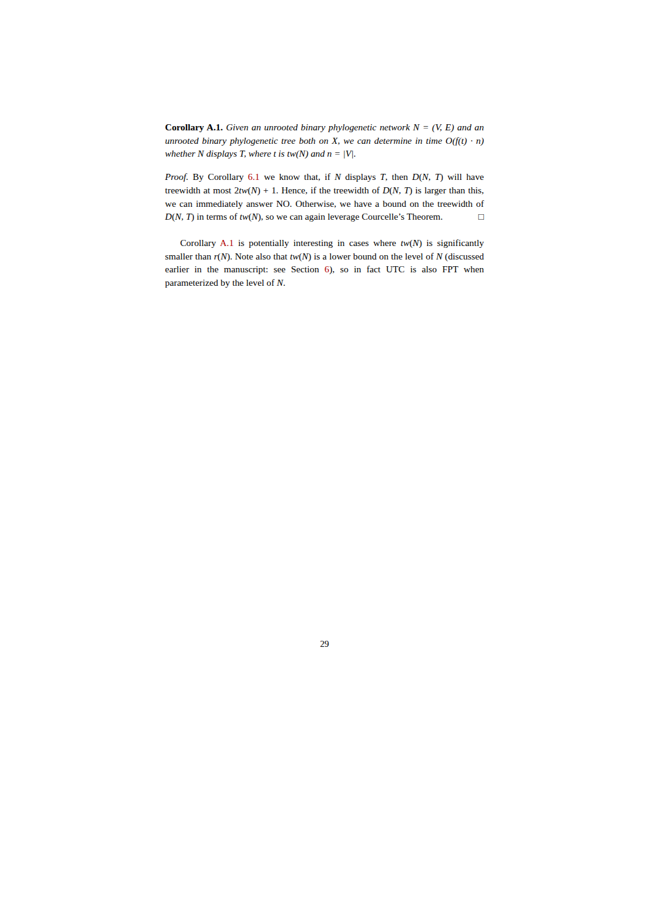Corollary A.1. Given an unrooted binary phylogenetic network N = (V, E) and an unrooted binary phylogenetic tree both on X, we can determine in time O(f(t) · n) whether N displays T, where t is tw(N) and n = |V|.
Proof. By Corollary 6.1 we know that, if N displays T, then D(N, T) will have treewidth at most 2tw(N) + 1. Hence, if the treewidth of D(N, T) is larger than this, we can immediately answer NO. Otherwise, we have a bound on the treewidth of D(N, T) in terms of tw(N), so we can again leverage Courcelle’s Theorem.□
Corollary A.1 is potentially interesting in cases where tw(N) is significantly smaller than r(N). Note also that tw(N) is a lower bound on the level of N (discussed earlier in the manuscript: see Section 6), so in fact UTC is also FPT when parameterized by the level of N.
29